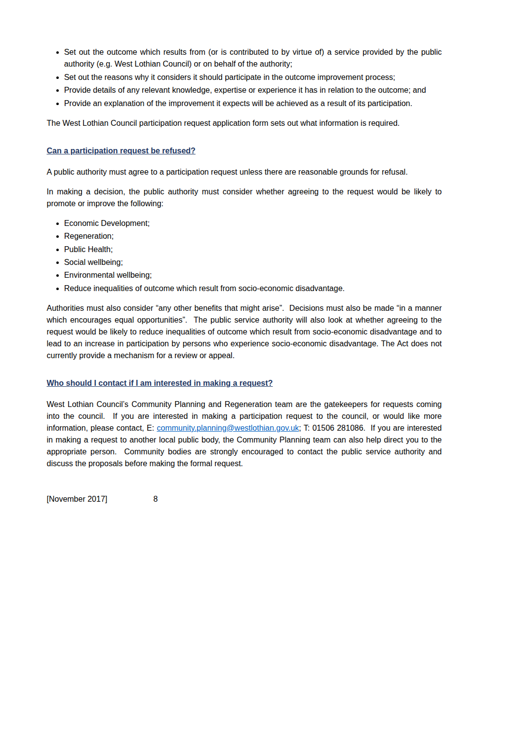Set out the outcome which results from (or is contributed to by virtue of) a service provided by the public authority (e.g. West Lothian Council) or on behalf of the authority;
Set out the reasons why it considers it should participate in the outcome improvement process;
Provide details of any relevant knowledge, expertise or experience it has in relation to the outcome; and
Provide an explanation of the improvement it expects will be achieved as a result of its participation.
The West Lothian Council participation request application form sets out what information is required.
Can a participation request be refused?
A public authority must agree to a participation request unless there are reasonable grounds for refusal.
In making a decision, the public authority must consider whether agreeing to the request would be likely to promote or improve the following:
Economic Development;
Regeneration;
Public Health;
Social wellbeing;
Environmental wellbeing;
Reduce inequalities of outcome which result from socio-economic disadvantage.
Authorities must also consider “any other benefits that might arise”. Decisions must also be made “in a manner which encourages equal opportunities”. The public service authority will also look at whether agreeing to the request would be likely to reduce inequalities of outcome which result from socio-economic disadvantage and to lead to an increase in participation by persons who experience socio-economic disadvantage. The Act does not currently provide a mechanism for a review or appeal.
Who should I contact if I am interested in making a request?
West Lothian Council’s Community Planning and Regeneration team are the gatekeepers for requests coming into the council. If you are interested in making a participation request to the council, or would like more information, please contact, E: community.planning@westlothian.gov.uk; T: 01506 281086. If you are interested in making a request to another local public body, the Community Planning team can also help direct you to the appropriate person. Community bodies are strongly encouraged to contact the public service authority and discuss the proposals before making the formal request.
[November 2017] 8